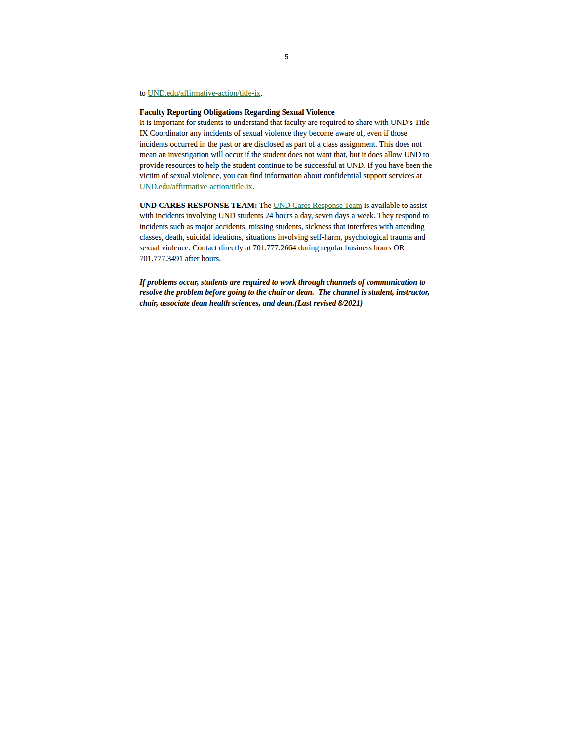5
to UND.edu/affirmative-action/title-ix.
Faculty Reporting Obligations Regarding Sexual Violence
It is important for students to understand that faculty are required to share with UND’s Title IX Coordinator any incidents of sexual violence they become aware of, even if those incidents occurred in the past or are disclosed as part of a class assignment. This does not mean an investigation will occur if the student does not want that, but it does allow UND to provide resources to help the student continue to be successful at UND. If you have been the victim of sexual violence, you can find information about confidential support services at UND.edu/affirmative-action/title-ix.
UND CARES RESPONSE TEAM: The UND Cares Response Team is available to assist with incidents involving UND students 24 hours a day, seven days a week. They respond to incidents such as major accidents, missing students, sickness that interferes with attending classes, death, suicidal ideations, situations involving self-harm, psychological trauma and sexual violence. Contact directly at 701.777.2664 during regular business hours OR 701.777.3491 after hours.
If problems occur, students are required to work through channels of communication to resolve the problem before going to the chair or dean. The channel is student, instructor, chair, associate dean health sciences, and dean.(Last revised 8/2021)